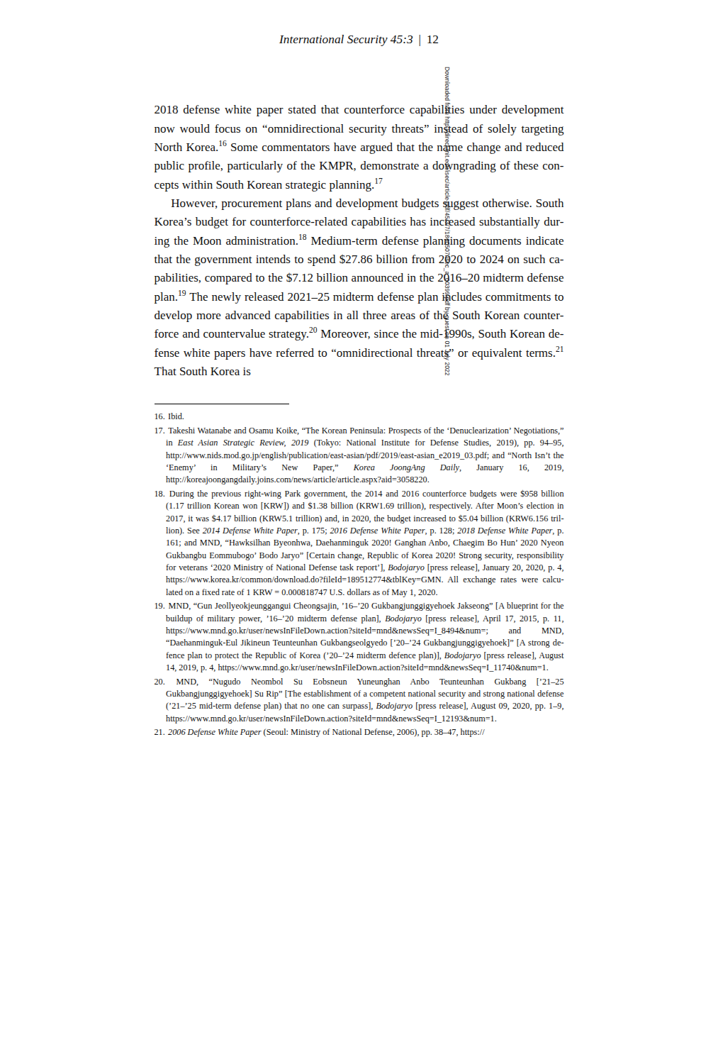Downloaded from http://direct.mit.edu/isec/article-pdf/45/3/7/1860507/isec_a_00399.pdf by guest on 01 July 2022
International Security 45:3|12
2018 defense white paper stated that counterforce capabilities under development now would focus on “omnidirectional security threats” instead of solely targeting North Korea.16 Some commentators have argued that the name change and reduced public profile, particularly of the KMPR, demonstrate a downgrading of these concepts within South Korean strategic planning.17
However, procurement plans and development budgets suggest otherwise. South Korea’s budget for counterforce-related capabilities has increased substantially during the Moon administration.18 Medium-term defense planning documents indicate that the government intends to spend $27.86 billion from 2020 to 2024 on such capabilities, compared to the $7.12 billion announced in the 2016–20 midterm defense plan.19 The newly released 2021–25 midterm defense plan includes commitments to develop more advanced capabilities in all three areas of the South Korean counterforce and countervalue strategy.20 Moreover, since the mid-1990s, South Korean defense white papers have referred to “omnidirectional threats” or equivalent terms.21 That South Korea is
16. Ibid.
17. Takeshi Watanabe and Osamu Koike, “The Korean Peninsula: Prospects of the ‘Denuclearization’ Negotiations,” in East Asian Strategic Review, 2019 (Tokyo: National Institute for Defense Studies, 2019), pp. 94–95, http://www.nids.mod.go.jp/english/publication/east-asian/pdf/2019/east-asian_e2019_03.pdf; and “North Isn’t the ‘Enemy’ in Military’s New Paper,” Korea JoongAng Daily, January 16, 2019, http://koreajoongangdaily.joins.com/news/article/article.aspx?aid=3058220.
18. During the previous right-wing Park government, the 2014 and 2016 counterforce budgets were $958 billion (1.17 trillion Korean won [KRW]) and $1.38 billion (KRW1.69 trillion), respectively. After Moon’s election in 2017, it was $4.17 billion (KRW5.1 trillion) and, in 2020, the budget increased to $5.04 billion (KRW6.156 trillion). See 2014 Defense White Paper, p. 175; 2016 Defense White Paper, p. 128; 2018 Defense White Paper, p. 161; and MND, “Hawksilhan Byeonhwa, Daehanminguk 2020! Ganghan Anbo, Chaegim Bo Hun’ 2020 Nyeon Gukbangbu Eommubogo’ Bodo Jaryo” [Certain change, Republic of Korea 2020! Strong security, responsibility for veterans ‘2020 Ministry of National Defense task report’], Bodojaryo [press release], January 20, 2020, p. 4, https://www.korea.kr/common/download.do?fileId=189512774&tblKey=GMN. All exchange rates were calculated on a fixed rate of 1 KRW = 0.000818747 U.S. dollars as of May 1, 2020.
19. MND, “Gun Jeollyeokjeunggangui Cheongsajin, ’16–’20 Gukbangjunggigyehoek Jakseong” [A blueprint for the buildup of military power, ’16–’20 midterm defense plan], Bodojaryo [press release], April 17, 2015, p. 11, https://www.mnd.go.kr/user/newsInFileDown.action?siteId=mnd&newsSeq=I_8494&num=; and MND, “Daehanminguk-Eul Jikineun Teunteunhan Gukbangseolgyedo [’20–’24 Gukbangjunggigyehoek]” [A strong defence plan to protect the Republic of Korea (’20–’24 midterm defence plan)], Bodojaryo [press release], August 14, 2019, p. 4, https://www.mnd.go.kr/user/newsInFileDown.action?siteId=mnd&newsSeq=I_11740&num=1.
20. MND, “Nugudo Neombol Su Eobsneun Yuneunghan Anbo Teunteunhan Gukbang [’21–25 Gukbangjunggigyehoek] Su Rip” [The establishment of a competent national security and strong national defense (’21–’25 mid-term defense plan) that no one can surpass], Bodojaryo [press release], August 09, 2020, pp. 1–9, https://www.mnd.go.kr/user/newsInFileDown.action?siteId=mnd&newsSeq=I_12193&num=1.
21. 2006 Defense White Paper (Seoul: Ministry of National Defense, 2006), pp. 38–47, https://